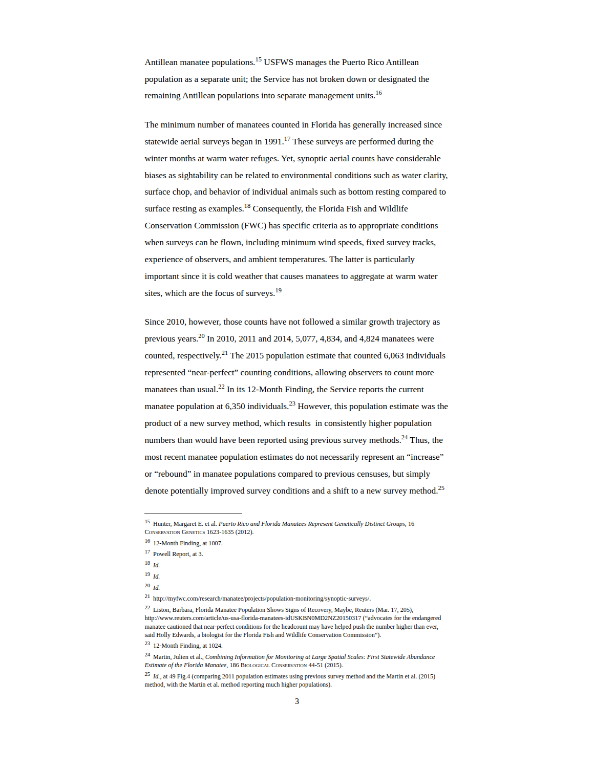Antillean manatee populations.15 USFWS manages the Puerto Rico Antillean population as a separate unit; the Service has not broken down or designated the remaining Antillean populations into separate management units.16
The minimum number of manatees counted in Florida has generally increased since statewide aerial surveys began in 1991.17 These surveys are performed during the winter months at warm water refuges. Yet, synoptic aerial counts have considerable biases as sightability can be related to environmental conditions such as water clarity, surface chop, and behavior of individual animals such as bottom resting compared to surface resting as examples.18 Consequently, the Florida Fish and Wildlife Conservation Commission (FWC) has specific criteria as to appropriate conditions when surveys can be flown, including minimum wind speeds, fixed survey tracks, experience of observers, and ambient temperatures. The latter is particularly important since it is cold weather that causes manatees to aggregate at warm water sites, which are the focus of surveys.19
Since 2010, however, those counts have not followed a similar growth trajectory as previous years.20 In 2010, 2011 and 2014, 5,077, 4,834, and 4,824 manatees were counted, respectively.21 The 2015 population estimate that counted 6,063 individuals represented “near-perfect” counting conditions, allowing observers to count more manatees than usual.22 In its 12-Month Finding, the Service reports the current manatee population at 6,350 individuals.23 However, this population estimate was the product of a new survey method, which results in consistently higher population numbers than would have been reported using previous survey methods.24 Thus, the most recent manatee population estimates do not necessarily represent an “increase” or “rebound” in manatee populations compared to previous censuses, but simply denote potentially improved survey conditions and a shift to a new survey method.25
15 Hunter, Margaret E. et al. Puerto Rico and Florida Manatees Represent Genetically Distinct Groups, 16 Conservation Genetics 1623-1635 (2012).
16 12-Month Finding, at 1007.
17 Powell Report, at 3.
18 Id.
19 Id.
20 Id.
21 http://myfwc.com/research/manatee/projects/population-monitoring/synoptic-surveys/.
22 Liston, Barbara, Florida Manatee Population Shows Signs of Recovery, Maybe, Reuters (Mar. 17, 205), http://www.reuters.com/article/us-usa-florida-manatees-idUSKBN0MD2NZ20150317 (“advocates for the endangered manatee cautioned that near-perfect conditions for the headcount may have helped push the number higher than ever, said Holly Edwards, a biologist for the Florida Fish and Wildlife Conservation Commission”).
23 12-Month Finding, at 1024.
24 Martin, Julien et al., Combining Information for Monitoring at Large Spatial Scales: First Statewide Abundance Estimate of the Florida Manatee, 186 Biological Conservation 44-51 (2015).
25 Id., at 49 Fig.4 (comparing 2011 population estimates using previous survey method and the Martin et al. (2015) method, with the Martin et al. method reporting much higher populations).
3